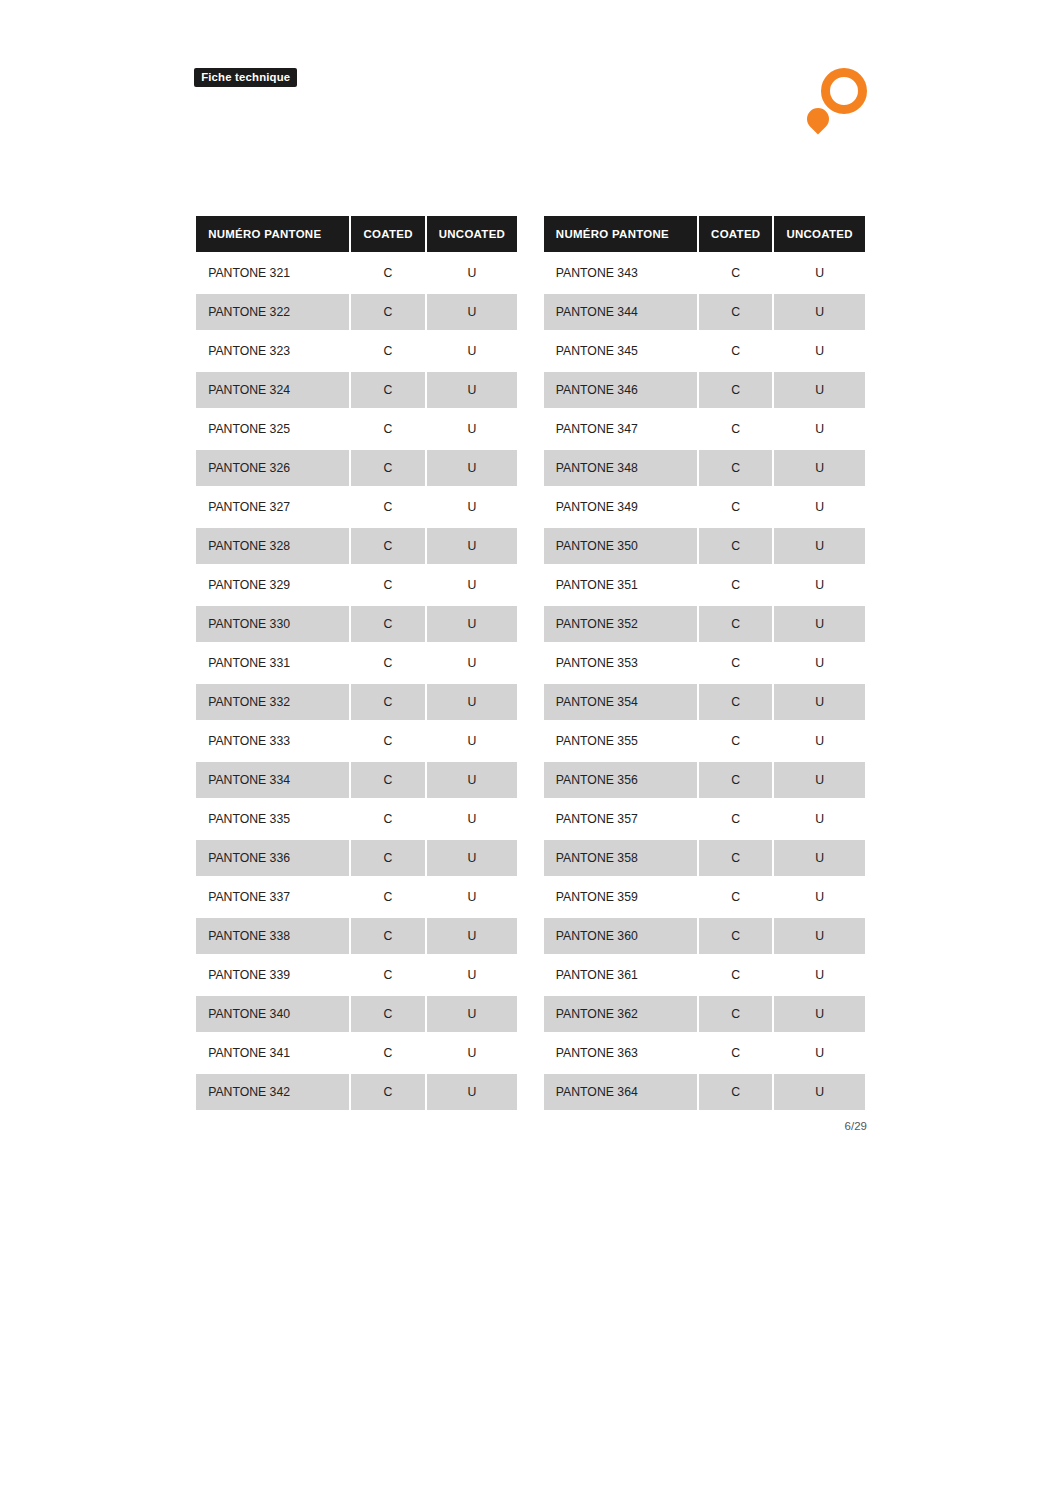Fiche technique
| NUMÉRO PANTONE | COATED | UNCOATED |
| --- | --- | --- |
| PANTONE 321 | C | U |
| PANTONE 322 | C | U |
| PANTONE 323 | C | U |
| PANTONE 324 | C | U |
| PANTONE 325 | C | U |
| PANTONE 326 | C | U |
| PANTONE 327 | C | U |
| PANTONE 328 | C | U |
| PANTONE 329 | C | U |
| PANTONE 330 | C | U |
| PANTONE 331 | C | U |
| PANTONE 332 | C | U |
| PANTONE 333 | C | U |
| PANTONE 334 | C | U |
| PANTONE 335 | C | U |
| PANTONE 336 | C | U |
| PANTONE 337 | C | U |
| PANTONE 338 | C | U |
| PANTONE 339 | C | U |
| PANTONE 340 | C | U |
| PANTONE 341 | C | U |
| PANTONE 342 | C | U |
| NUMÉRO PANTONE | COATED | UNCOATED |
| --- | --- | --- |
| PANTONE 343 | C | U |
| PANTONE 344 | C | U |
| PANTONE 345 | C | U |
| PANTONE 346 | C | U |
| PANTONE 347 | C | U |
| PANTONE 348 | C | U |
| PANTONE 349 | C | U |
| PANTONE 350 | C | U |
| PANTONE 351 | C | U |
| PANTONE 352 | C | U |
| PANTONE 353 | C | U |
| PANTONE 354 | C | U |
| PANTONE 355 | C | U |
| PANTONE 356 | C | U |
| PANTONE 357 | C | U |
| PANTONE 358 | C | U |
| PANTONE 359 | C | U |
| PANTONE 360 | C | U |
| PANTONE 361 | C | U |
| PANTONE 362 | C | U |
| PANTONE 363 | C | U |
| PANTONE 364 | C | U |
6/29